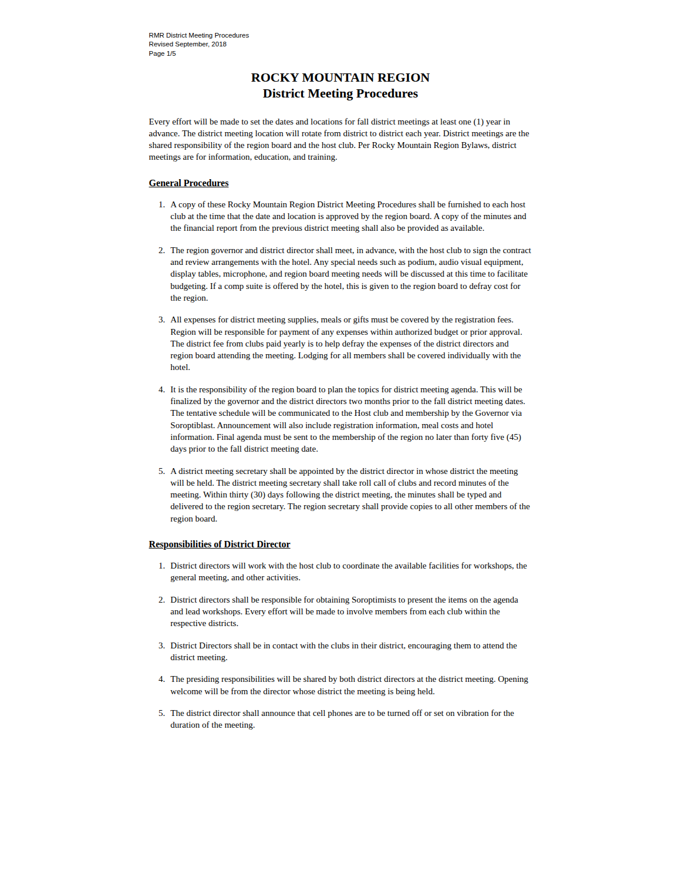RMR District Meeting Procedures
Revised September, 2018
Page 1/5
ROCKY MOUNTAIN REGION District Meeting Procedures
Every effort will be made to set the dates and locations for fall district meetings at least one (1) year in advance. The district meeting location will rotate from district to district each year. District meetings are the shared responsibility of the region board and the host club. Per Rocky Mountain Region Bylaws, district meetings are for information, education, and training.
General Procedures
A copy of these Rocky Mountain Region District Meeting Procedures shall be furnished to each host club at the time that the date and location is approved by the region board. A copy of the minutes and the financial report from the previous district meeting shall also be provided as available.
The region governor and district director shall meet, in advance, with the host club to sign the contract and review arrangements with the hotel. Any special needs such as podium, audio visual equipment, display tables, microphone, and region board meeting needs will be discussed at this time to facilitate budgeting. If a comp suite is offered by the hotel, this is given to the region board to defray cost for the region.
All expenses for district meeting supplies, meals or gifts must be covered by the registration fees. Region will be responsible for payment of any expenses within authorized budget or prior approval. The district fee from clubs paid yearly is to help defray the expenses of the district directors and region board attending the meeting. Lodging for all members shall be covered individually with the hotel.
It is the responsibility of the region board to plan the topics for district meeting agenda. This will be finalized by the governor and the district directors two months prior to the fall district meeting dates. The tentative schedule will be communicated to the Host club and membership by the Governor via Soroptiblast. Announcement will also include registration information, meal costs and hotel information. Final agenda must be sent to the membership of the region no later than forty five (45) days prior to the fall district meeting date.
A district meeting secretary shall be appointed by the district director in whose district the meeting will be held. The district meeting secretary shall take roll call of clubs and record minutes of the meeting. Within thirty (30) days following the district meeting, the minutes shall be typed and delivered to the region secretary. The region secretary shall provide copies to all other members of the region board.
Responsibilities of District Director
District directors will work with the host club to coordinate the available facilities for workshops, the general meeting, and other activities.
District directors shall be responsible for obtaining Soroptimists to present the items on the agenda and lead workshops. Every effort will be made to involve members from each club within the respective districts.
District Directors shall be in contact with the clubs in their district, encouraging them to attend the district meeting.
The presiding responsibilities will be shared by both district directors at the district meeting. Opening welcome will be from the director whose district the meeting is being held.
The district director shall announce that cell phones are to be turned off or set on vibration for the duration of the meeting.